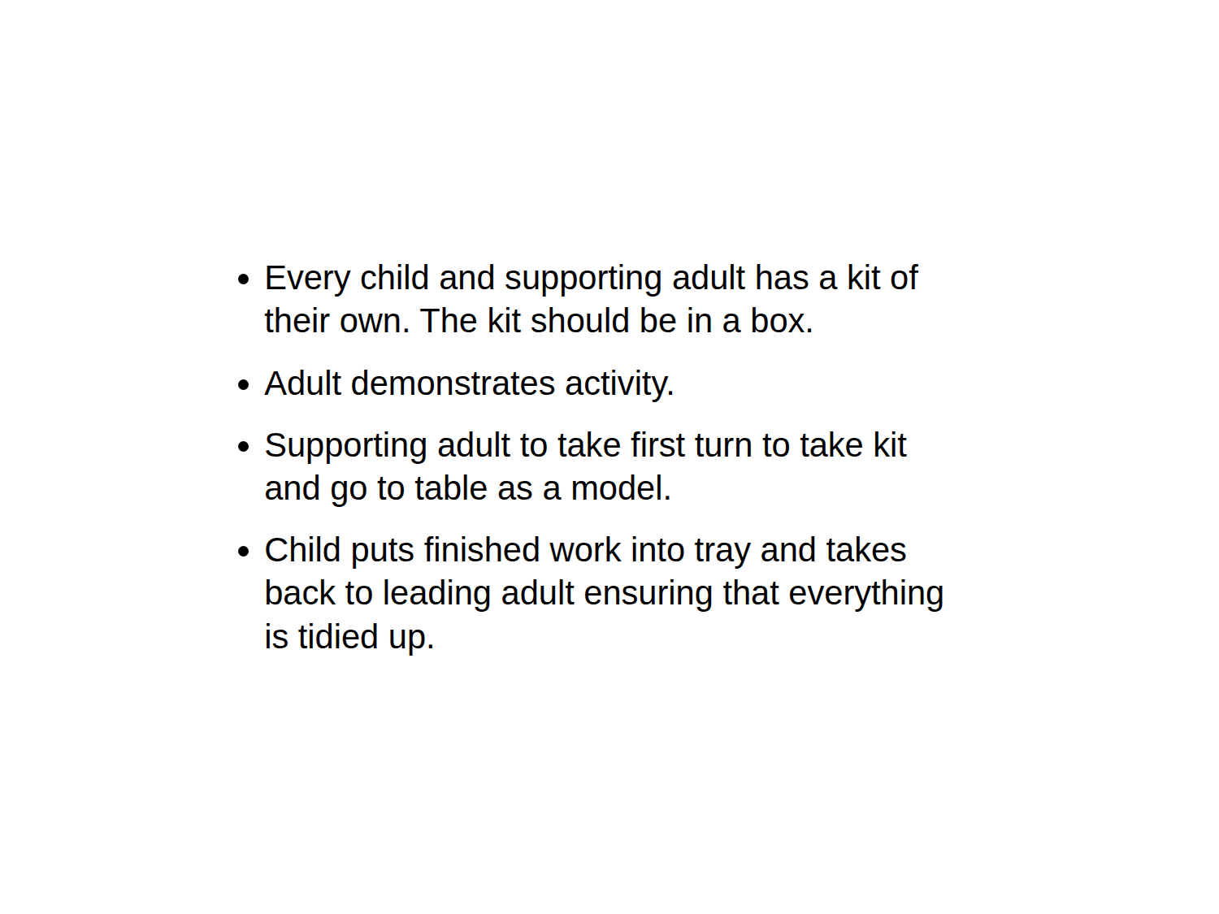Every child and supporting adult has a kit of their own. The kit should be in a box.
Adult demonstrates activity.
Supporting adult to take first turn to take kit and go to table as a model.
Child puts finished work into tray and takes back to leading adult ensuring that everything is tidied up.